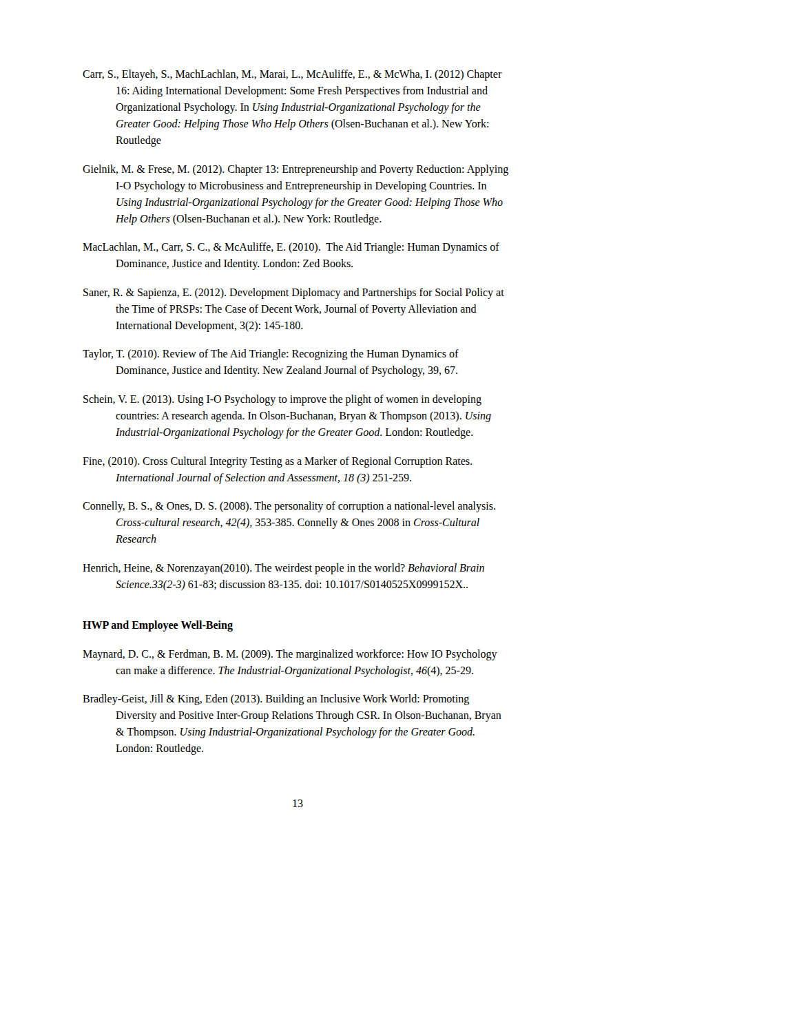Carr, S., Eltayeh, S., MachLachlan, M., Marai, L., McAuliffe, E., & McWha, I. (2012) Chapter 16: Aiding International Development: Some Fresh Perspectives from Industrial and Organizational Psychology. In Using Industrial-Organizational Psychology for the Greater Good: Helping Those Who Help Others (Olsen-Buchanan et al.). New York: Routledge
Gielnik, M. & Frese, M. (2012). Chapter 13: Entrepreneurship and Poverty Reduction: Applying I-O Psychology to Microbusiness and Entrepreneurship in Developing Countries. In Using Industrial-Organizational Psychology for the Greater Good: Helping Those Who Help Others (Olsen-Buchanan et al.). New York: Routledge.
MacLachlan, M., Carr, S. C., & McAuliffe, E. (2010). The Aid Triangle: Human Dynamics of Dominance, Justice and Identity. London: Zed Books.
Saner, R. & Sapienza, E. (2012). Development Diplomacy and Partnerships for Social Policy at the Time of PRSPs: The Case of Decent Work, Journal of Poverty Alleviation and International Development, 3(2): 145-180.
Taylor, T. (2010). Review of The Aid Triangle: Recognizing the Human Dynamics of Dominance, Justice and Identity. New Zealand Journal of Psychology, 39, 67.
Schein, V. E. (2013). Using I-O Psychology to improve the plight of women in developing countries: A research agenda. In Olson-Buchanan, Bryan & Thompson (2013). Using Industrial-Organizational Psychology for the Greater Good. London: Routledge.
Fine, (2010). Cross Cultural Integrity Testing as a Marker of Regional Corruption Rates. International Journal of Selection and Assessment, 18 (3) 251-259.
Connelly, B. S., & Ones, D. S. (2008). The personality of corruption a national-level analysis. Cross-cultural research, 42(4), 353-385. Connelly & Ones 2008 in Cross-Cultural Research
Henrich, Heine, & Norenzayan(2010). The weirdest people in the world? Behavioral Brain Science.33(2-3) 61-83; discussion 83-135. doi: 10.1017/S0140525X0999152X..
HWP and Employee Well-Being
Maynard, D. C., & Ferdman, B. M. (2009). The marginalized workforce: How IO Psychology can make a difference. The Industrial-Organizational Psychologist, 46(4), 25-29.
Bradley-Geist, Jill & King, Eden (2013). Building an Inclusive Work World: Promoting Diversity and Positive Inter-Group Relations Through CSR. In Olson-Buchanan, Bryan & Thompson. Using Industrial-Organizational Psychology for the Greater Good. London: Routledge.
13